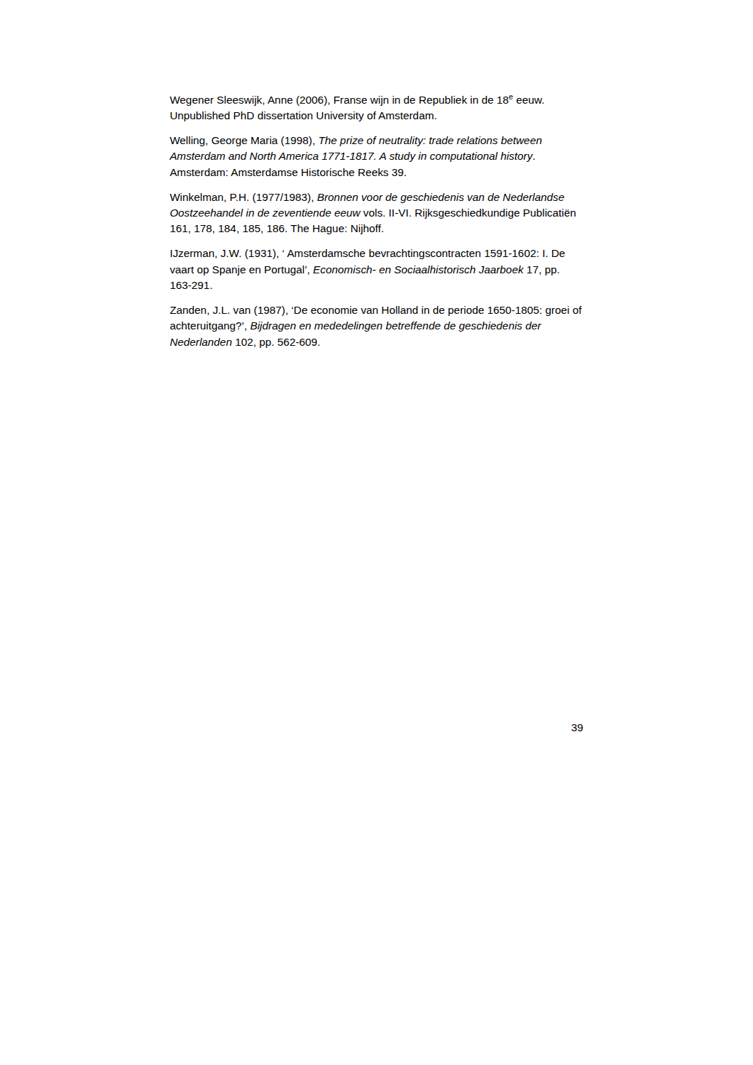Wegener Sleeswijk, Anne (2006), Franse wijn in de Republiek in de 18e eeuw. Unpublished PhD dissertation University of Amsterdam.
Welling, George Maria (1998), The prize of neutrality: trade relations between Amsterdam and North America 1771-1817. A study in computational history. Amsterdam: Amsterdamse Historische Reeks 39.
Winkelman, P.H. (1977/1983), Bronnen voor de geschiedenis van de Nederlandse Oostzeehandel in de zeventiende eeuw vols. II-VI. Rijksgeschiedkundige Publicatiën 161, 178, 184, 185, 186. The Hague: Nijhoff.
IJzerman, J.W. (1931), ‘ Amsterdamsche bevrachtingscontracten 1591-1602: I. De vaart op Spanje en Portugal’, Economisch- en Sociaalhistorisch Jaarboek 17, pp. 163-291.
Zanden, J.L. van (1987), ‘De economie van Holland in de periode 1650-1805: groei of achteruitgang?’, Bijdragen en mededelingen betreffende de geschiedenis der Nederlanden 102, pp. 562-609.
39